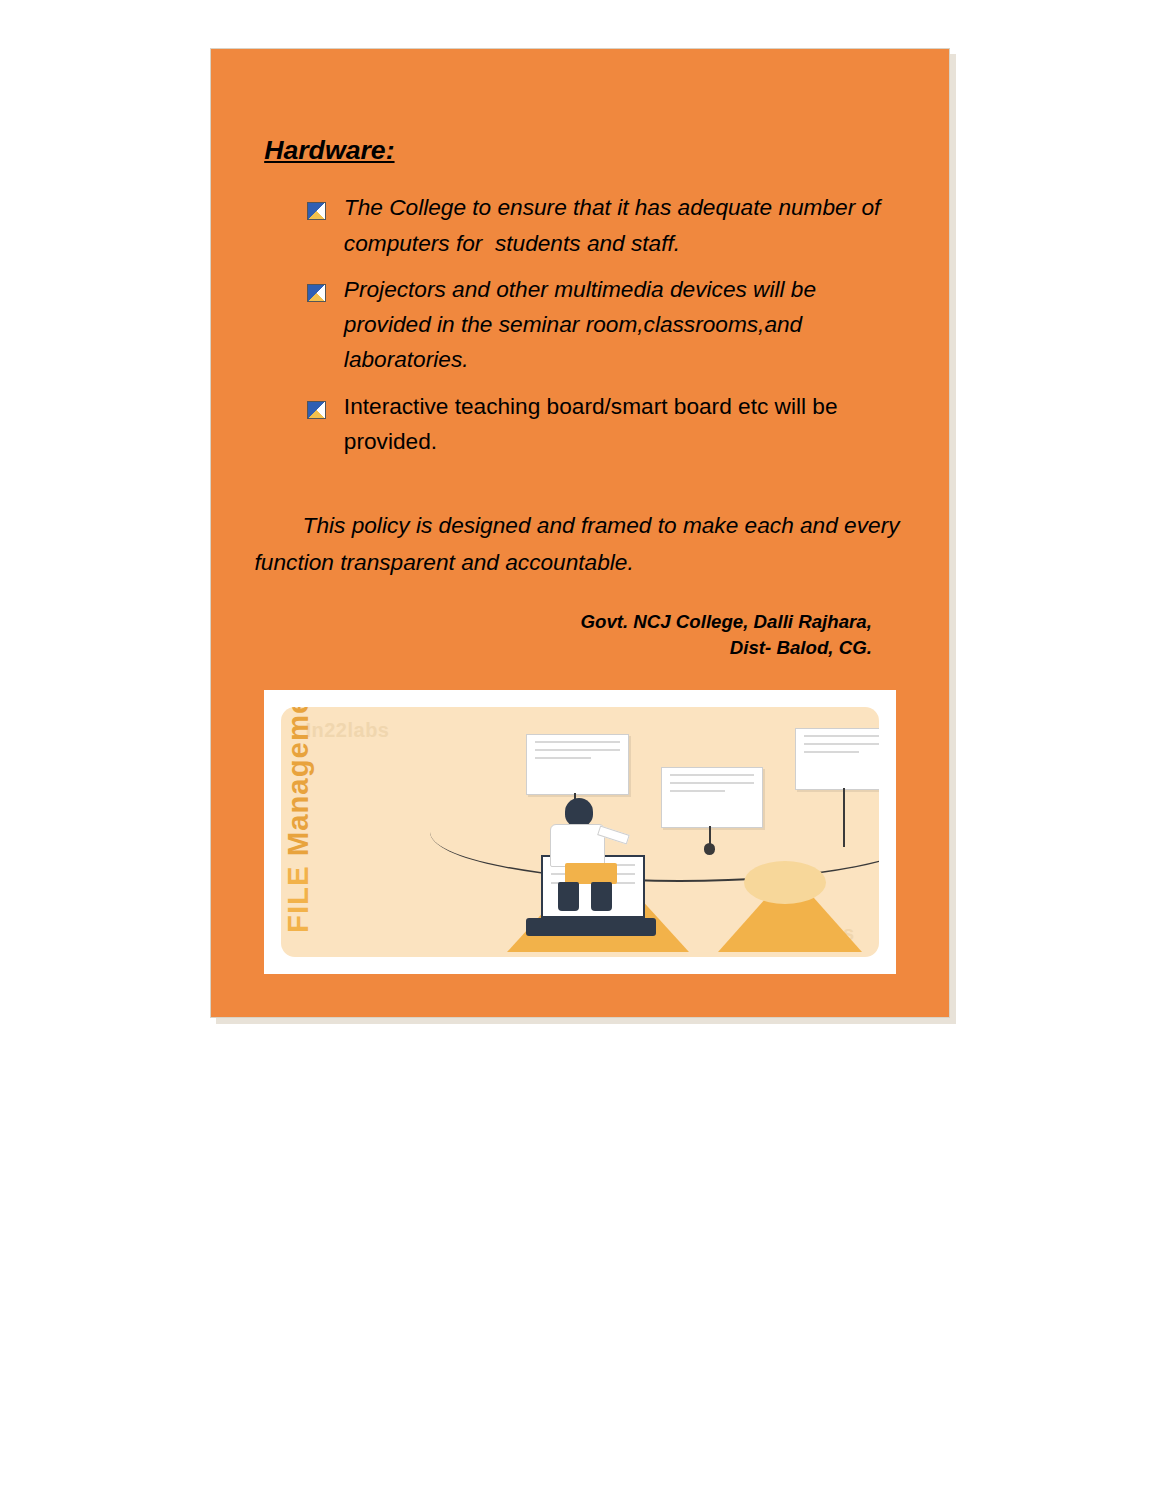Hardware:
The College to ensure that it has adequate number of computers for students and staff.
Projectors and other multimedia devices will be provided in the seminar room,classrooms,and laboratories.
Interactive teaching board/smart board etc will be provided.
This policy is designed and framed to make each and every function transparent and accountable.
Govt. NCJ College, Dalli Rajhara,
Dist- Balod, CG.
In22labs In22labs
FILE Management